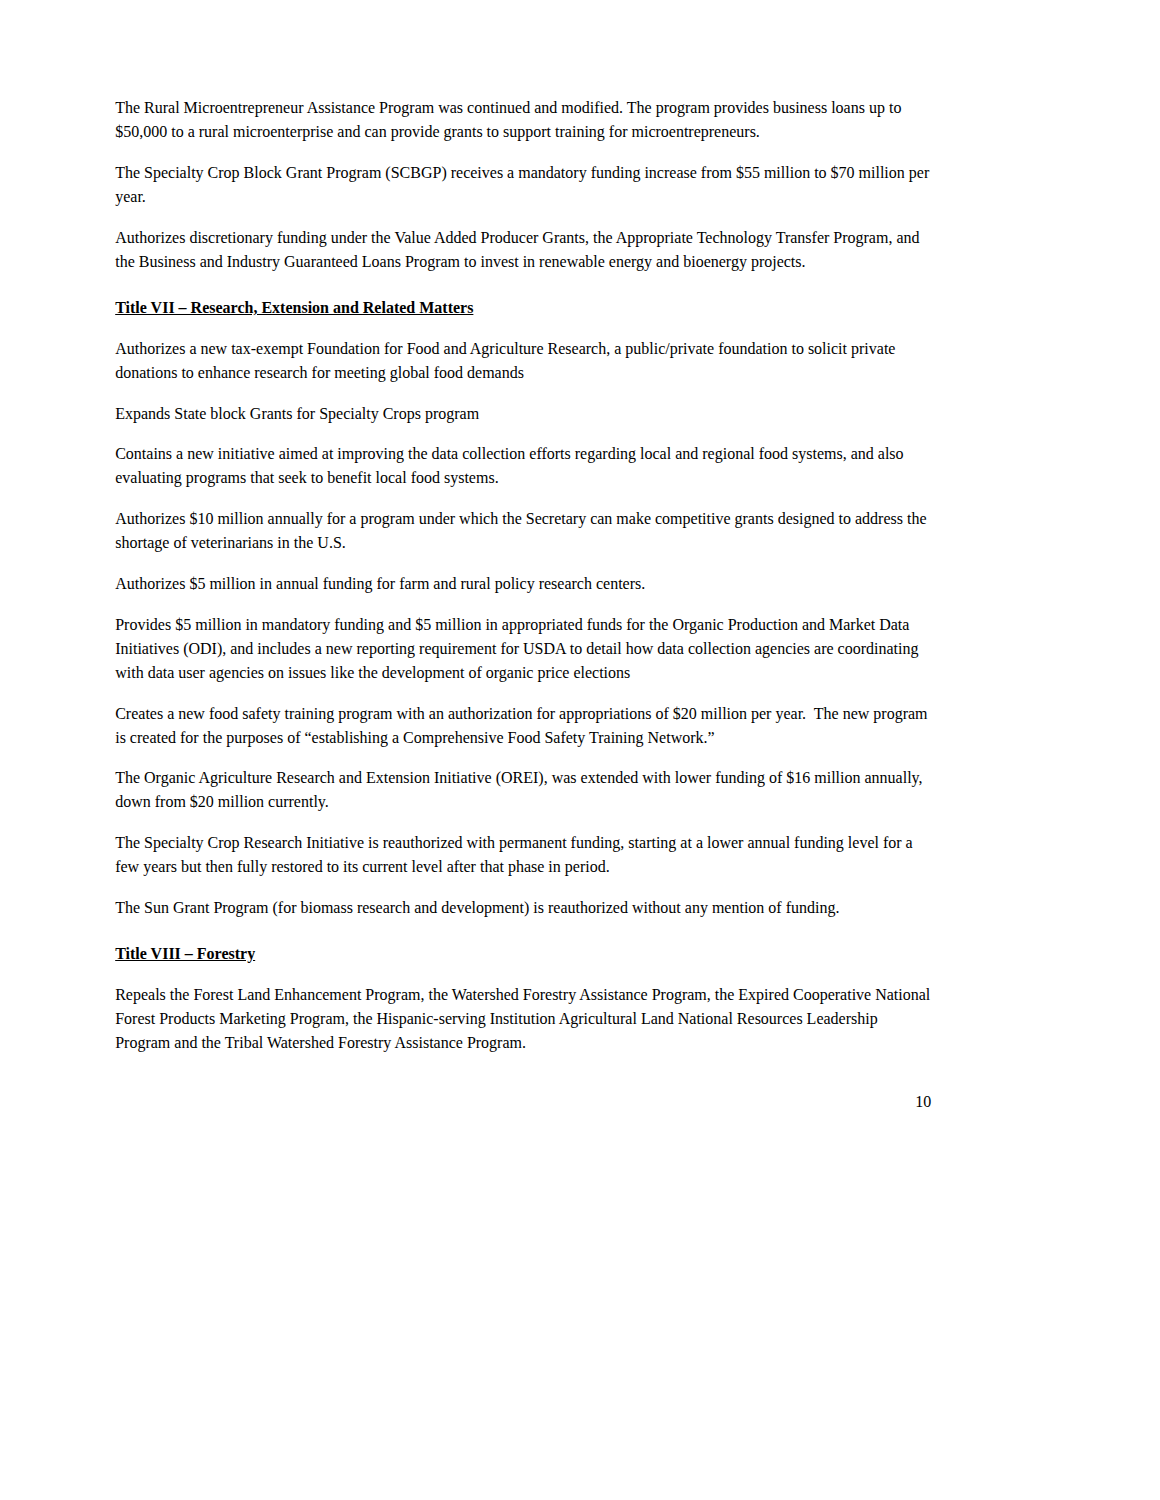The Rural Microentrepreneur Assistance Program was continued and modified. The program provides business loans up to $50,000 to a rural microenterprise and can provide grants to support training for microentrepreneurs.
The Specialty Crop Block Grant Program (SCBGP) receives a mandatory funding increase from $55 million to $70 million per year.
Authorizes discretionary funding under the Value Added Producer Grants, the Appropriate Technology Transfer Program, and the Business and Industry Guaranteed Loans Program to invest in renewable energy and bioenergy projects.
Title VII – Research, Extension and Related Matters
Authorizes a new tax-exempt Foundation for Food and Agriculture Research, a public/private foundation to solicit private donations to enhance research for meeting global food demands
Expands State block Grants for Specialty Crops program
Contains a new initiative aimed at improving the data collection efforts regarding local and regional food systems, and also evaluating programs that seek to benefit local food systems.
Authorizes $10 million annually for a program under which the Secretary can make competitive grants designed to address the shortage of veterinarians in the U.S.
Authorizes $5 million in annual funding for farm and rural policy research centers.
Provides $5 million in mandatory funding and $5 million in appropriated funds for the Organic Production and Market Data Initiatives (ODI), and includes a new reporting requirement for USDA to detail how data collection agencies are coordinating with data user agencies on issues like the development of organic price elections
Creates a new food safety training program with an authorization for appropriations of $20 million per year. The new program is created for the purposes of “establishing a Comprehensive Food Safety Training Network.”
The Organic Agriculture Research and Extension Initiative (OREI), was extended with lower funding of $16 million annually, down from $20 million currently.
The Specialty Crop Research Initiative is reauthorized with permanent funding, starting at a lower annual funding level for a few years but then fully restored to its current level after that phase in period.
The Sun Grant Program (for biomass research and development) is reauthorized without any mention of funding.
Title VIII – Forestry
Repeals the Forest Land Enhancement Program, the Watershed Forestry Assistance Program, the Expired Cooperative National Forest Products Marketing Program, the Hispanic-serving Institution Agricultural Land National Resources Leadership Program and the Tribal Watershed Forestry Assistance Program.
10